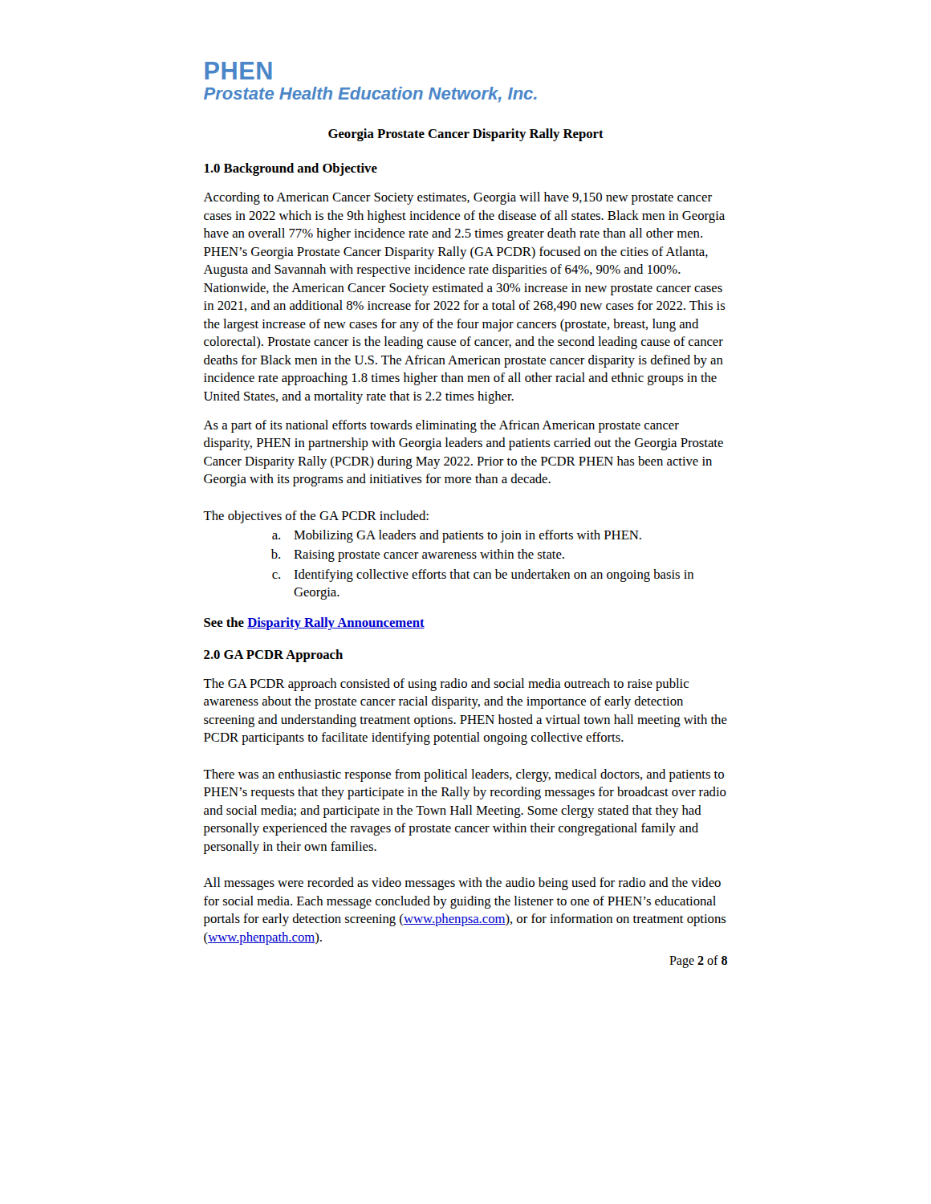PHEN
Prostate Health Education Network, Inc.
Georgia Prostate Cancer Disparity Rally Report
1.0 Background and Objective
According to American Cancer Society estimates, Georgia will have 9,150 new prostate cancer cases in 2022 which is the 9th highest incidence of the disease of all states. Black men in Georgia have an overall 77% higher incidence rate and 2.5 times greater death rate than all other men. PHEN’s Georgia Prostate Cancer Disparity Rally (GA PCDR) focused on the cities of Atlanta, Augusta and Savannah with respective incidence rate disparities of 64%, 90% and 100%. Nationwide, the American Cancer Society estimated a 30% increase in new prostate cancer cases in 2021, and an additional 8% increase for 2022 for a total of 268,490 new cases for 2022. This is the largest increase of new cases for any of the four major cancers (prostate, breast, lung and colorectal). Prostate cancer is the leading cause of cancer, and the second leading cause of cancer deaths for Black men in the U.S. The African American prostate cancer disparity is defined by an incidence rate approaching 1.8 times higher than men of all other racial and ethnic groups in the United States, and a mortality rate that is 2.2 times higher.
As a part of its national efforts towards eliminating the African American prostate cancer disparity, PHEN in partnership with Georgia leaders and patients carried out the Georgia Prostate Cancer Disparity Rally (PCDR) during May 2022. Prior to the PCDR PHEN has been active in Georgia with its programs and initiatives for more than a decade.
The objectives of the GA PCDR included:
Mobilizing GA leaders and patients to join in efforts with PHEN.
Raising prostate cancer awareness within the state.
Identifying collective efforts that can be undertaken on an ongoing basis in Georgia.
See the Disparity Rally Announcement
2.0 GA PCDR Approach
The GA PCDR approach consisted of using radio and social media outreach to raise public awareness about the prostate cancer racial disparity, and the importance of early detection screening and understanding treatment options. PHEN hosted a virtual town hall meeting with the PCDR participants to facilitate identifying potential ongoing collective efforts.
There was an enthusiastic response from political leaders, clergy, medical doctors, and patients to PHEN’s requests that they participate in the Rally by recording messages for broadcast over radio and social media; and participate in the Town Hall Meeting. Some clergy stated that they had personally experienced the ravages of prostate cancer within their congregational family and personally in their own families.
All messages were recorded as video messages with the audio being used for radio and the video for social media. Each message concluded by guiding the listener to one of PHEN’s educational portals for early detection screening (www.phenpsa.com), or for information on treatment options (www.phenpath.com).
Page 2 of 8